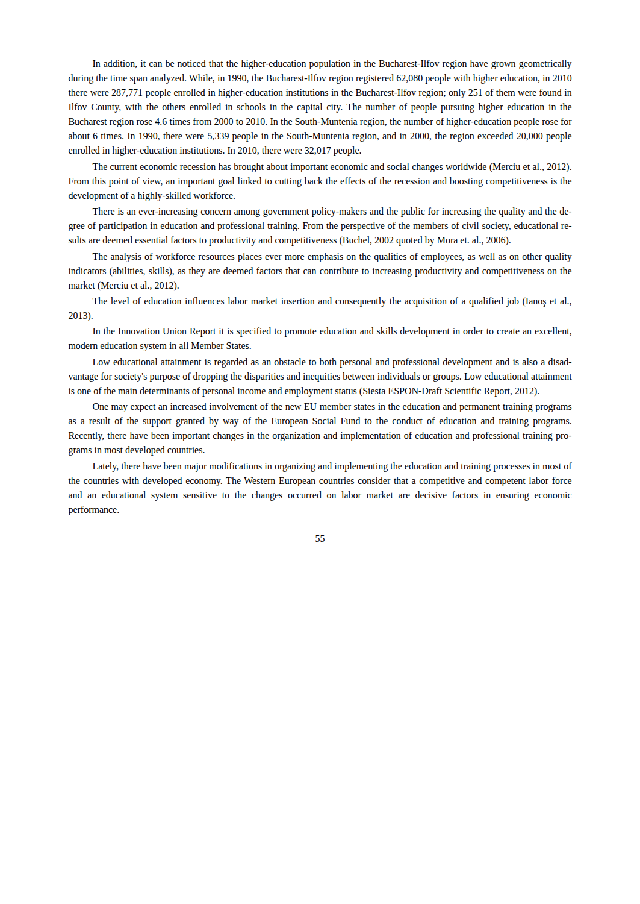In addition, it can be noticed that the higher-education population in the Bucharest-Ilfov region have grown geometrically during the time span analyzed. While, in 1990, the Bucharest-Ilfov region registered 62,080 people with higher education, in 2010 there were 287,771 people enrolled in higher-education institutions in the Bucharest-Ilfov region; only 251 of them were found in Ilfov County, with the others enrolled in schools in the capital city. The number of people pursuing higher education in the Bucharest region rose 4.6 times from 2000 to 2010. In the South-Muntenia region, the number of higher-education people rose for about 6 times. In 1990, there were 5,339 people in the South-Muntenia region, and in 2000, the region exceeded 20,000 people enrolled in higher-education institutions. In 2010, there were 32,017 people.
The current economic recession has brought about important economic and social changes worldwide (Merciu et al., 2012). From this point of view, an important goal linked to cutting back the effects of the recession and boosting competitiveness is the development of a highly-skilled workforce.
There is an ever-increasing concern among government policy-makers and the public for increasing the quality and the degree of participation in education and professional training. From the perspective of the members of civil society, educational results are deemed essential factors to productivity and competitiveness (Buchel, 2002 quoted by Mora et. al., 2006).
The analysis of workforce resources places ever more emphasis on the qualities of employees, as well as on other quality indicators (abilities, skills), as they are deemed factors that can contribute to increasing productivity and competitiveness on the market (Merciu et al., 2012).
The level of education influences labor market insertion and consequently the acquisition of a qualified job (Ianoş et al., 2013).
In the Innovation Union Report it is specified to promote education and skills development in order to create an excellent, modern education system in all Member States.
Low educational attainment is regarded as an obstacle to both personal and professional development and is also a disadvantage for society's purpose of dropping the disparities and inequities between individuals or groups. Low educational attainment is one of the main determinants of personal income and employment status (Siesta ESPON-Draft Scientific Report, 2012).
One may expect an increased involvement of the new EU member states in the education and permanent training programs as a result of the support granted by way of the European Social Fund to the conduct of education and training programs. Recently, there have been important changes in the organization and implementation of education and professional training programs in most developed countries.
Lately, there have been major modifications in organizing and implementing the education and training processes in most of the countries with developed economy. The Western European countries consider that a competitive and competent labor force and an educational system sensitive to the changes occurred on labor market are decisive factors in ensuring economic performance.
55